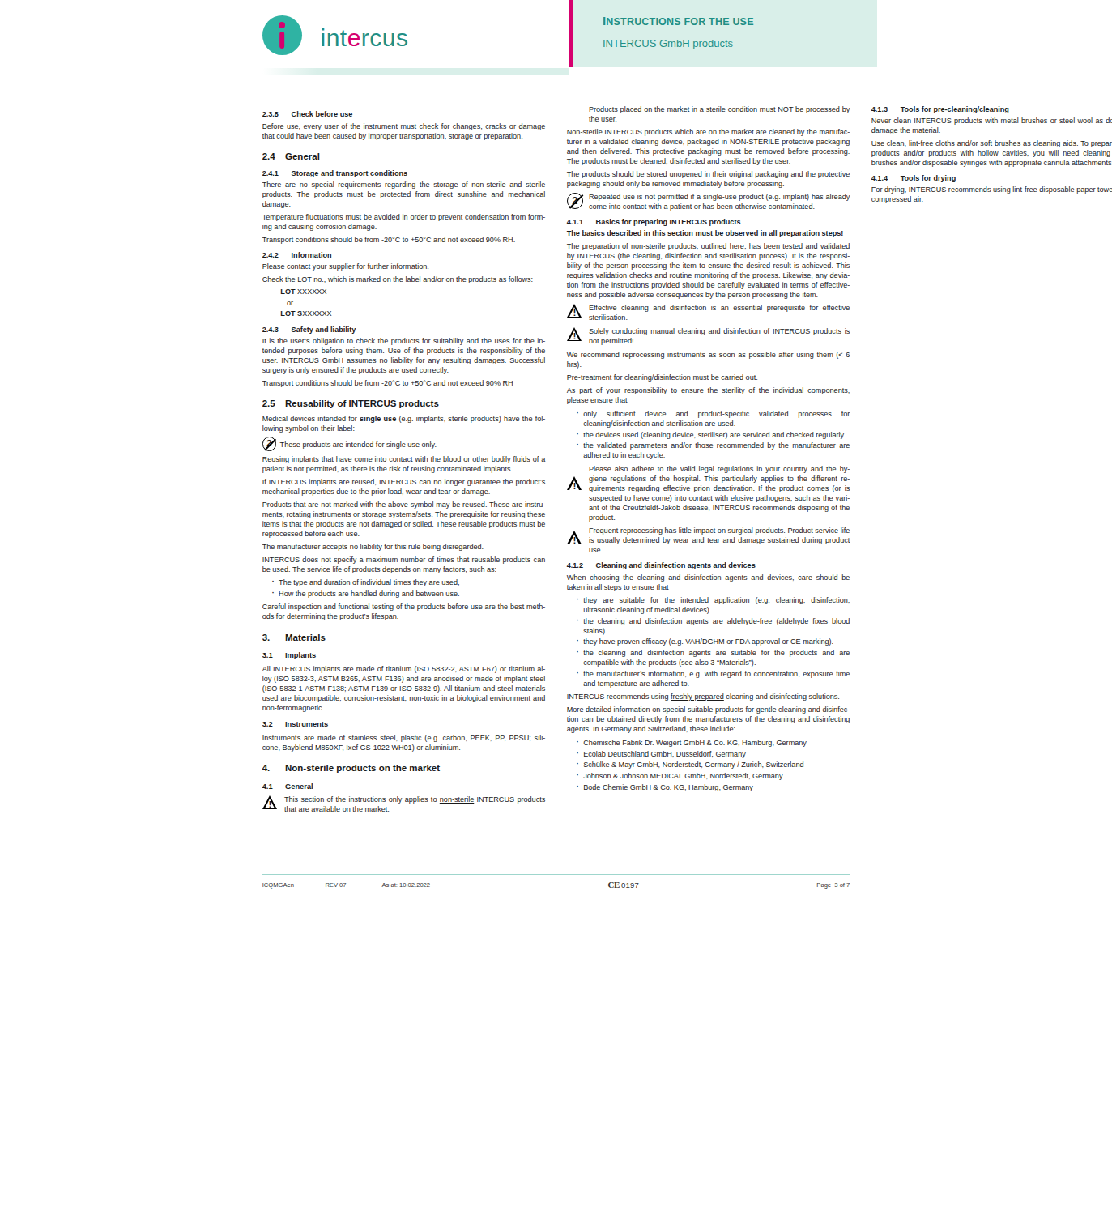intercus
INSTRUCTIONS FOR THE USE
INTERCUS GmbH products
2.3.8 Check before use
Before use, every user of the instrument must check for changes, cracks or damage that could have been caused by improper transportation, storage or preparation.
2.4 General
2.4.1 Storage and transport conditions
There are no special requirements regarding the storage of non-sterile and sterile products. The products must be protected from direct sunshine and mechanical damage.
Temperature fluctuations must be avoided in order to prevent condensation from forming and causing corrosion damage.
Transport conditions should be from -20°C to +50°C and not exceed 90% RH.
2.4.2 Information
Please contact your supplier for further information.
Check the LOT no., which is marked on the label and/or on the products as follows:
LOT XXXXXX
or
LOT SXXXXXX
2.4.3 Safety and liability
It is the user’s obligation to check the products for suitability and the uses for the intended purposes before using them. Use of the products is the responsibility of the user. INTERCUS GmbH assumes no liability for any resulting damages. Successful surgery is only ensured if the products are used correctly.
Transport conditions should be from -20°C to +50°C and not exceed 90% RH
2.5 Reusability of INTERCUS products
Medical devices intended for single use (e.g. implants, sterile products) have the following symbol on their label:
These products are intended for single use only.
Reusing implants that have come into contact with the blood or other bodily fluids of a patient is not permitted, as there is the risk of reusing contaminated implants.
If INTERCUS implants are reused, INTERCUS can no longer guarantee the product’s mechanical properties due to the prior load, wear and tear or damage.
Products that are not marked with the above symbol may be reused. These are instruments, rotating instruments or storage systems/sets. The prerequisite for reusing these items is that the products are not damaged or soiled. These reusable products must be reprocessed before each use.
The manufacturer accepts no liability for this rule being disregarded.
INTERCUS does not specify a maximum number of times that reusable products can be used. The service life of products depends on many factors, such as:
The type and duration of individual times they are used,
How the products are handled during and between use.
Careful inspection and functional testing of the products before use are the best methods for determining the product’s lifespan.
3. Materials
3.1 Implants
All INTERCUS implants are made of titanium (ISO 5832-2, ASTM F67) or titanium alloy (ISO 5832-3, ASTM B265, ASTM F136) and are anodised or made of implant steel (ISO 5832-1 ASTM F138; ASTM F139 or ISO 5832-9). All titanium and steel materials used are biocompatible, corrosion-resistant, non-toxic in a biological environment and non-ferromagnetic.
3.2 Instruments
Instruments are made of stainless steel, plastic (e.g. carbon, PEEK, PP, PPSU; silicone, Bayblend M850XF, Ixef GS-1022 WH01) or aluminium.
4. Non-sterile products on the market
4.1 General
!This section of the instructions only applies to non-sterile INTERCUS products that are available on the market.
Products placed on the market in a sterile condition must NOT be processed by the user.
Non-sterile INTERCUS products which are on the market are cleaned by the manufacturer in a validated cleaning device, packaged in NON-STERILE protective packaging and then delivered. This protective packaging must be removed before processing. The products must be cleaned, disinfected and sterilised by the user.
The products should be stored unopened in their original packaging and the protective packaging should only be removed immediately before processing.
Repeated use is not permitted if a single-use product (e.g. implant) has already come into contact with a patient or has been otherwise contaminated.
4.1.1 Basics for preparing INTERCUS products
The basics described in this section must be observed in all preparation steps!
The preparation of non-sterile products, outlined here, has been tested and validated by INTERCUS (the cleaning, disinfection and sterilisation process). It is the responsibility of the person processing the item to ensure the desired result is achieved. This requires validation checks and routine monitoring of the process. Likewise, any deviation from the instructions provided should be carefully evaluated in terms of effectiveness and possible adverse consequences by the person processing the item.
!Effective cleaning and disinfection is an essential prerequisite for effective sterilisation.
!Solely conducting manual cleaning and disinfection of INTERCUS products is not permitted!
We recommend reprocessing instruments as soon as possible after using them (< 6 hrs).
Pre-treatment for cleaning/disinfection must be carried out.
As part of your responsibility to ensure the sterility of the individual components, please ensure that
only sufficient device and product-specific validated processes for cleaning/disinfection and sterilisation are used.
the devices used (cleaning device, steriliser) are serviced and checked regularly.
the validated parameters and/or those recommended by the manufacturer are adhered to in each cycle.
!Please also adhere to the valid legal regulations in your country and the hygiene regulations of the hospital. This particularly applies to the different requirements regarding effective prion deactivation. If the product comes (or is suspected to have come) into contact with elusive pathogens, such as the variant of the Creutzfeldt-Jakob disease, INTERCUS recommends disposing of the product.
!Frequent reprocessing has little impact on surgical products. Product service life is usually determined by wear and tear and damage sustained during product use.
4.1.2 Cleaning and disinfection agents and devices
When choosing the cleaning and disinfection agents and devices, care should be taken in all steps to ensure that
they are suitable for the intended application (e.g. cleaning, disinfection, ultrasonic cleaning of medical devices).
the cleaning and disinfection agents are aldehyde-free (aldehyde fixes blood stains).
they have proven efficacy (e.g. VAH/DGHM or FDA approval or CE marking).
the cleaning and disinfection agents are suitable for the products and are compatible with the products (see also 3 “Materials”).
the manufacturer’s information, e.g. with regard to concentration, exposure time and temperature are adhered to.
INTERCUS recommends using freshly prepared cleaning and disinfecting solutions.
More detailed information on special suitable products for gentle cleaning and disinfection can be obtained directly from the manufacturers of the cleaning and disinfecting agents. In Germany and Switzerland, these include:
Chemische Fabrik Dr. Weigert GmbH & Co. KG, Hamburg, Germany
Ecolab Deutschland GmbH, Dusseldorf, Germany
Schülke & Mayr GmbH, Norderstedt, Germany / Zurich, Switzerland
Johnson & Johnson MEDICAL GmbH, Norderstedt, Germany
Bode Chemie GmbH & Co. KG, Hamburg, Germany
4.1.3 Tools for pre-cleaning/cleaning
Never clean INTERCUS products with metal brushes or steel wool as doing so could damage the material.
Use clean, lint-free cloths and/or soft brushes as cleaning aids. To prepare cannulated products and/or products with hollow cavities, you will need cleaning pens, bottle brushes and/or disposable syringes with appropriate cannula attachments.
4.1.4 Tools for drying
For drying, INTERCUS recommends using lint-free disposable paper towels or medical compressed air.
ICQMGAen REV 07 As at: 10.02.2022
CE0197
Page 3 of 7